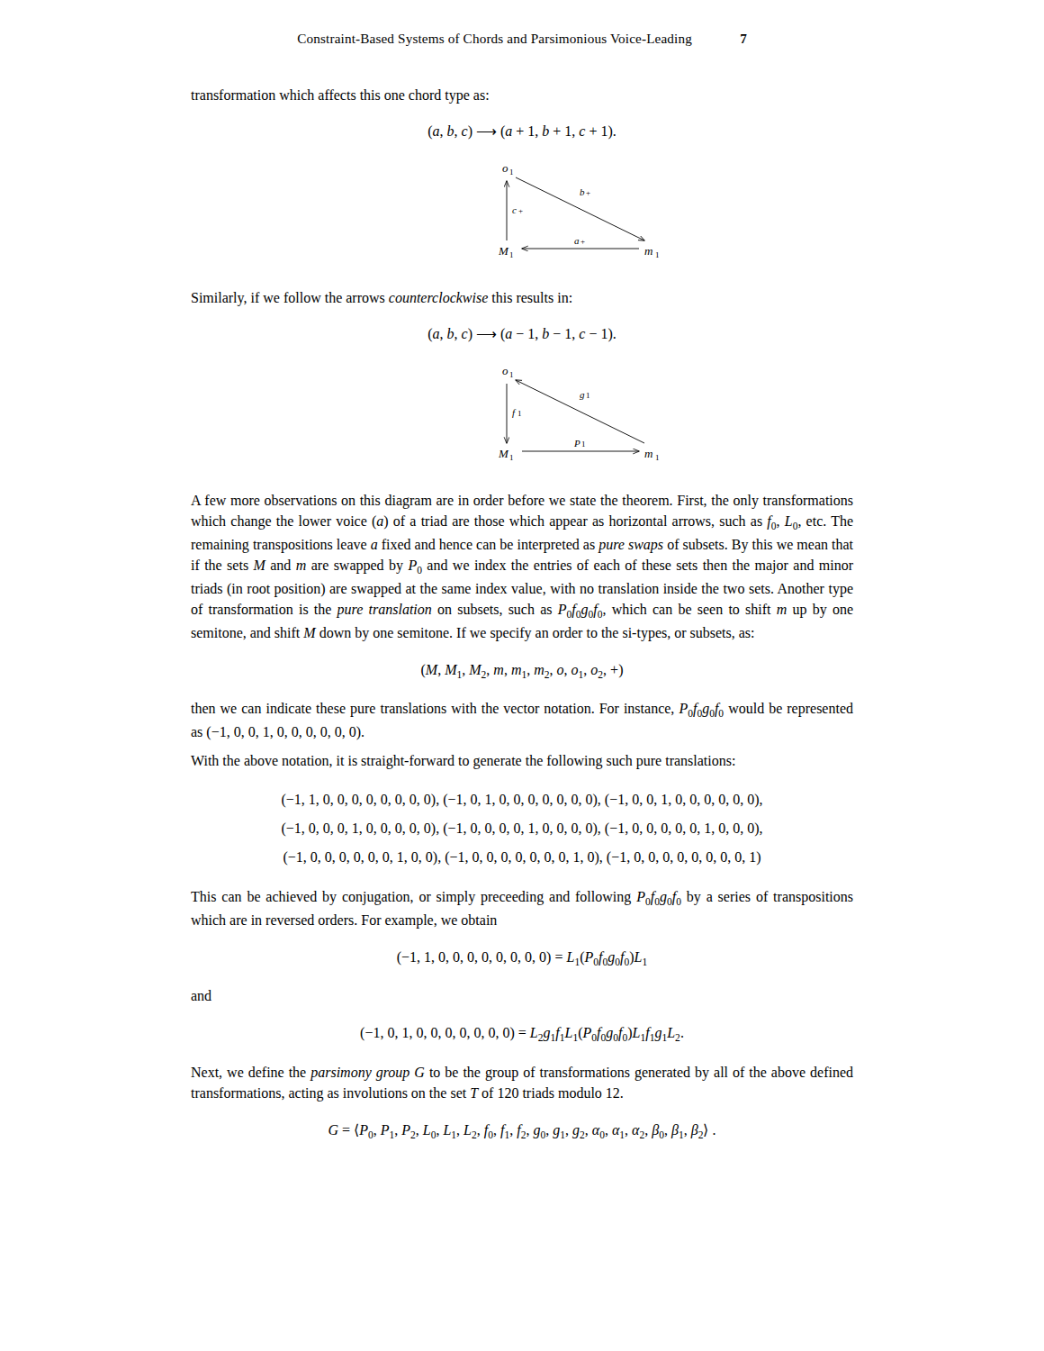Constraint-Based Systems of Chords and Parsimonious Voice-Leading 7
transformation which affects this one chord type as:
(a, b, c) ⟶ (a + 1, b + 1, c + 1).
o 1 M 1 m 1 c + b + a +
Similarly, if we follow the arrows counterclockwise this results in:
(a, b, c) ⟶ (a − 1, b − 1, c − 1).
o 1 M 1 m 1 f 1 g 1 P 1
A few more observations on this diagram are in order before we state the theorem. First, the only transformations which change the lower voice (a) of a triad are those which appear as horizontal arrows, such as f0, L0, etc. The remaining transpositions leave a fixed and hence can be interpreted as pure swaps of subsets. By this we mean that if the sets M and m are swapped by P0 and we index the entries of each of these sets then the major and minor triads (in root position) are swapped at the same index value, with no translation inside the two sets. Another type of transformation is the pure translation on subsets, such as P0f0g0f0, which can be seen to shift m up by one semitone, and shift M down by one semitone. If we specify an order to the si-types, or subsets, as:
(M, M1, M2, m, m1, m2, o, o1, o2, +)
then we can indicate these pure translations with the vector notation. For instance, P0f0g0f0 would be represented as (−1, 0, 0, 1, 0, 0, 0, 0, 0, 0).
With the above notation, it is straight-forward to generate the following such pure translations:
(−1, 1, 0, 0, 0, 0, 0, 0, 0, 0), (−1, 0, 1, 0, 0, 0, 0, 0, 0, 0), (−1, 0, 0, 1, 0, 0, 0, 0, 0, 0),
(−1, 0, 0, 0, 1, 0, 0, 0, 0, 0), (−1, 0, 0, 0, 0, 1, 0, 0, 0, 0), (−1, 0, 0, 0, 0, 0, 1, 0, 0, 0),
(−1, 0, 0, 0, 0, 0, 0, 1, 0, 0), (−1, 0, 0, 0, 0, 0, 0, 0, 1, 0), (−1, 0, 0, 0, 0, 0, 0, 0, 0, 1)
This can be achieved by conjugation, or simply preceeding and following P0f0g0f0 by a series of transpositions which are in reversed orders. For example, we obtain
(−1, 1, 0, 0, 0, 0, 0, 0, 0, 0) = L1(P0f0g0f0)L1
and
(−1, 0, 1, 0, 0, 0, 0, 0, 0, 0) = L2g1f1L1(P0f0g0f0)L1f1g1L2.
Next, we define the parsimony group G to be the group of transformations generated by all of the above defined transformations, acting as involutions on the set T of 120 triads modulo 12.
G = ⟨P0, P1, P2, L0, L1, L2, f0, f1, f2, g0, g1, g2, α0, α1, α2, β0, β1, β2⟩ .